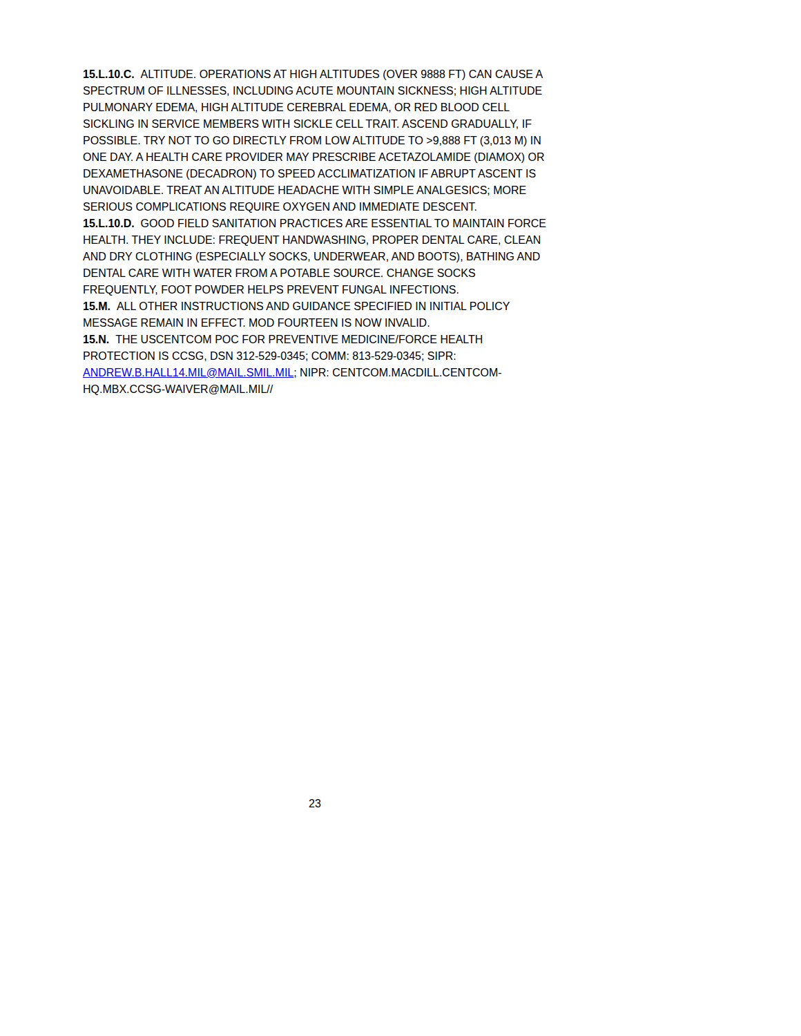15.L.10.C. ALTITUDE. OPERATIONS AT HIGH ALTITUDES (OVER 9888 FT) CAN CAUSE A SPECTRUM OF ILLNESSES, INCLUDING ACUTE MOUNTAIN SICKNESS; HIGH ALTITUDE PULMONARY EDEMA, HIGH ALTITUDE CEREBRAL EDEMA, OR RED BLOOD CELL SICKLING IN SERVICE MEMBERS WITH SICKLE CELL TRAIT. ASCEND GRADUALLY, IF POSSIBLE. TRY NOT TO GO DIRECTLY FROM LOW ALTITUDE TO >9,888 FT (3,013 M) IN ONE DAY. A HEALTH CARE PROVIDER MAY PRESCRIBE ACETAZOLAMIDE (DIAMOX) OR DEXAMETHASONE (DECADRON) TO SPEED ACCLIMATIZATION IF ABRUPT ASCENT IS UNAVOIDABLE. TREAT AN ALTITUDE HEADACHE WITH SIMPLE ANALGESICS; MORE SERIOUS COMPLICATIONS REQUIRE OXYGEN AND IMMEDIATE DESCENT.
15.L.10.D. GOOD FIELD SANITATION PRACTICES ARE ESSENTIAL TO MAINTAIN FORCE HEALTH. THEY INCLUDE: FREQUENT HANDWASHING, PROPER DENTAL CARE, CLEAN AND DRY CLOTHING (ESPECIALLY SOCKS, UNDERWEAR, AND BOOTS), BATHING AND DENTAL CARE WITH WATER FROM A POTABLE SOURCE. CHANGE SOCKS FREQUENTLY, FOOT POWDER HELPS PREVENT FUNGAL INFECTIONS.
15.M. ALL OTHER INSTRUCTIONS AND GUIDANCE SPECIFIED IN INITIAL POLICY MESSAGE REMAIN IN EFFECT. MOD FOURTEEN IS NOW INVALID.
15.N. THE USCENTCOM POC FOR PREVENTIVE MEDICINE/FORCE HEALTH PROTECTION IS CCSG, DSN 312-529-0345; COMM: 813-529-0345; SIPR: ANDREW.B.HALL14.MIL@MAIL.SMIL.MIL; NIPR: CENTCOM.MACDILL.CENTCOM-HQ.MBX.CCSG-WAIVER@MAIL.MIL//
23